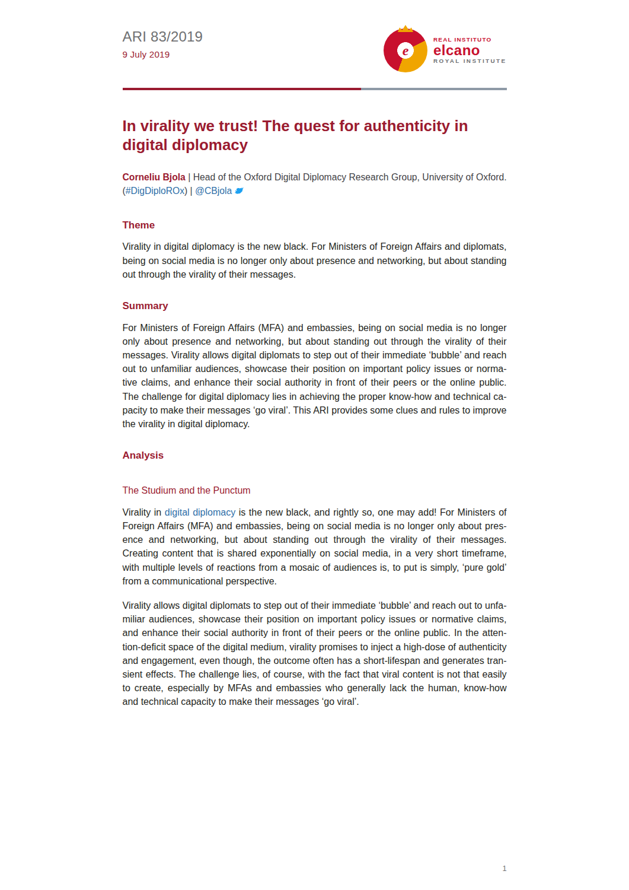ARI 83/2019 9 July 2019
e
REAL INSTITUTO
elcano
ROYAL INSTITUTE
In virality we trust! The quest for authenticity in digital diplomacy
Corneliu Bjola | Head of the Oxford Digital Diplomacy Research Group, University of Oxford. (#DigDiploROx) | @CBjola
Theme
Virality in digital diplomacy is the new black. For Ministers of Foreign Affairs and diplomats, being on social media is no longer only about presence and networking, but about standing out through the virality of their messages.
Summary
For Ministers of Foreign Affairs (MFA) and embassies, being on social media is no longer only about presence and networking, but about standing out through the virality of their messages. Virality allows digital diplomats to step out of their immediate ‘bubble’ and reach out to unfamiliar audiences, showcase their position on important policy issues or normative claims, and enhance their social authority in front of their peers or the online public. The challenge for digital diplomacy lies in achieving the proper know-how and technical capacity to make their messages ‘go viral’. This ARI provides some clues and rules to improve the virality in digital diplomacy.
Analysis
The Studium and the Punctum
Virality in digital diplomacy is the new black, and rightly so, one may add! For Ministers of Foreign Affairs (MFA) and embassies, being on social media is no longer only about presence and networking, but about standing out through the virality of their messages. Creating content that is shared exponentially on social media, in a very short timeframe, with multiple levels of reactions from a mosaic of audiences is, to put is simply, ‘pure gold’ from a communicational perspective.
Virality allows digital diplomats to step out of their immediate ‘bubble’ and reach out to unfamiliar audiences, showcase their position on important policy issues or normative claims, and enhance their social authority in front of their peers or the online public. In the attention-deficit space of the digital medium, virality promises to inject a high-dose of authenticity and engagement, even though, the outcome often has a short-lifespan and generates transient effects. The challenge lies, of course, with the fact that viral content is not that easily to create, especially by MFAs and embassies who generally lack the human, know-how and technical capacity to make their messages ‘go viral’.
1